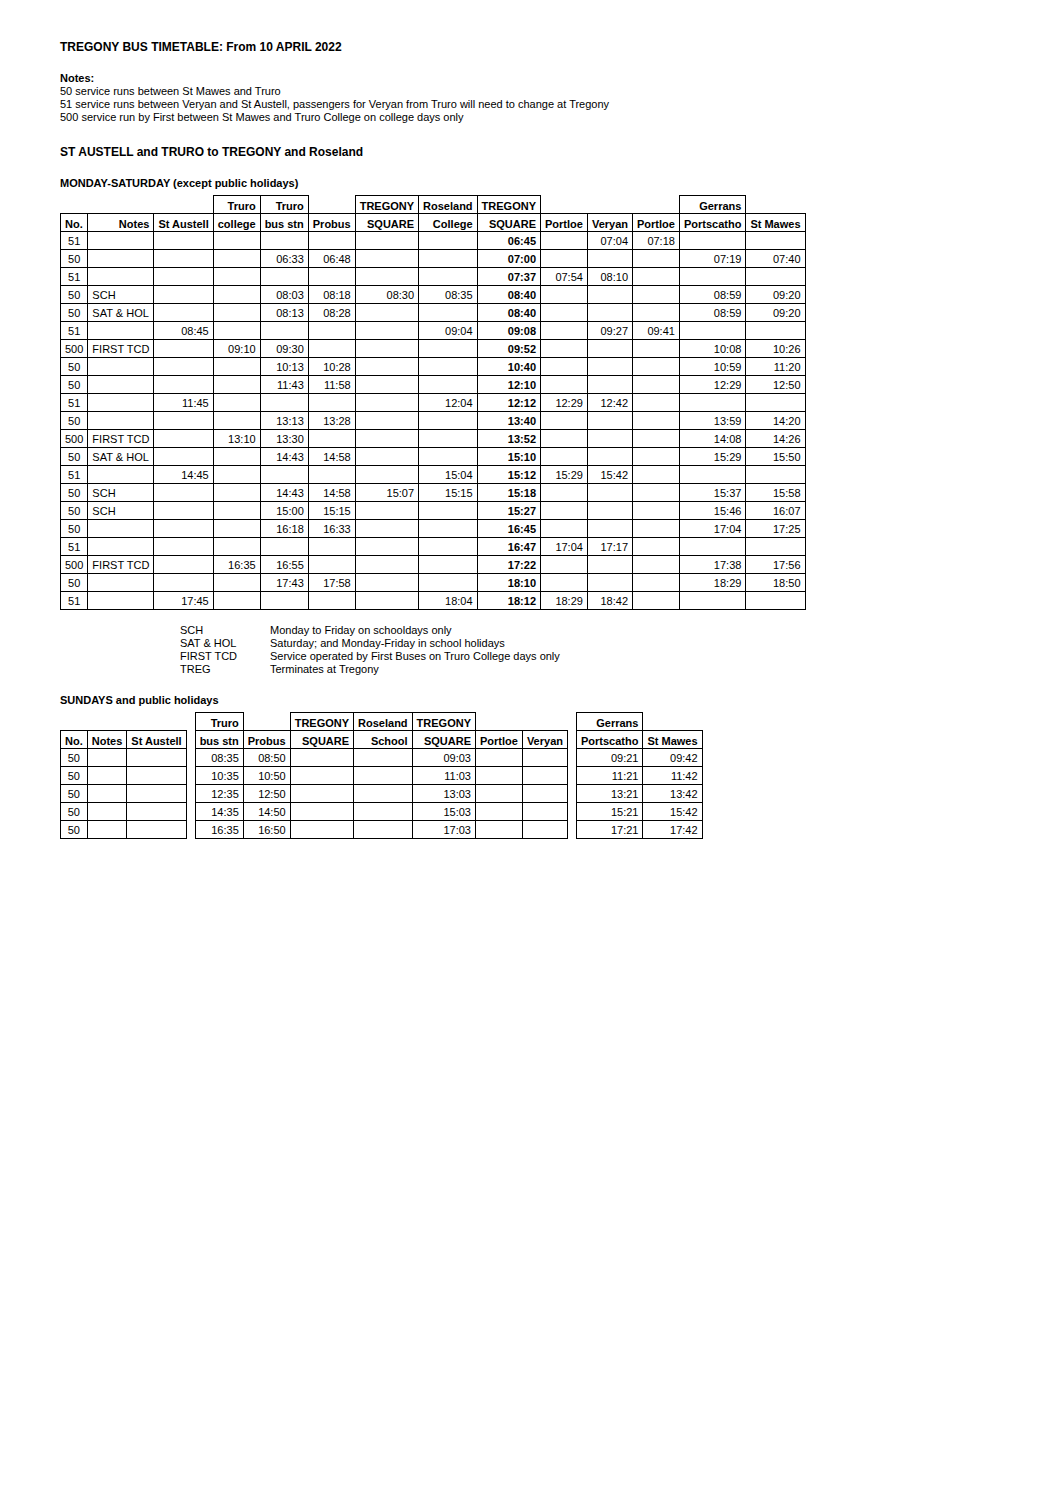TREGONY BUS TIMETABLE: From 10 APRIL 2022
Notes:
50 service runs between St Mawes and Truro
51 service runs between Veryan and St Austell, passengers for Veryan from Truro will need to change at Tregony
500 service run by First between St Mawes and Truro College on college days only
ST AUSTELL and TRURO to TREGONY and Roseland
MONDAY-SATURDAY (except public holidays)
| | | | Truro | Truro | | TREGONY | Roseland | TREGONY | | | | Gerrans | |
| --- | --- | --- | --- | --- | --- | --- | --- | --- | --- | --- | --- | --- | --- |
| No. | Notes | St Austell | college | bus stn | Probus | SQUARE | College | SQUARE | Portloe | Veryan | Portloe | Portscatho | St Mawes |
| 51 | | | | | | | | 06:45 | | 07:04 | 07:18 | | |
| 50 | | | | 06:33 | 06:48 | | | 07:00 | | | | 07:19 | 07:40 |
| 51 | | | | | | | | 07:37 | 07:54 | 08:10 | | | |
| 50 | SCH | | | 08:03 | 08:18 | 08:30 | 08:35 | 08:40 | | | | 08:59 | 09:20 |
| 50 | SAT & HOL | | | 08:13 | 08:28 | | | 08:40 | | | | 08:59 | 09:20 |
| 51 | | 08:45 | | | | | 09:04 | 09:08 | | 09:27 | 09:41 | | |
| 500 | FIRST TCD | | 09:10 | 09:30 | | | | 09:52 | | | | 10:08 | 10:26 |
| 50 | | | | 10:13 | 10:28 | | | 10:40 | | | | 10:59 | 11:20 |
| 50 | | | | 11:43 | 11:58 | | | 12:10 | | | | 12:29 | 12:50 |
| 51 | | 11:45 | | | | | 12:04 | 12:12 | 12:29 | 12:42 | | | |
| 50 | | | | 13:13 | 13:28 | | | 13:40 | | | | 13:59 | 14:20 |
| 500 | FIRST TCD | | 13:10 | 13:30 | | | | 13:52 | | | | 14:08 | 14:26 |
| 50 | SAT & HOL | | | 14:43 | 14:58 | | | 15:10 | | | | 15:29 | 15:50 |
| 51 | | 14:45 | | | | | 15:04 | 15:12 | 15:29 | 15:42 | | | |
| 50 | SCH | | | 14:43 | 14:58 | 15:07 | 15:15 | 15:18 | | | | 15:37 | 15:58 |
| 50 | SCH | | | 15:00 | 15:15 | | | 15:27 | | | | 15:46 | 16:07 |
| 50 | | | | 16:18 | 16:33 | | | 16:45 | | | | 17:04 | 17:25 |
| 51 | | | | | | | | 16:47 | 17:04 | 17:17 | | | |
| 500 | FIRST TCD | | 16:35 | 16:55 | | | | 17:22 | | | | 17:38 | 17:56 |
| 50 | | | | 17:43 | 17:58 | | | 18:10 | | | | 18:29 | 18:50 |
| 51 | | 17:45 | | | | | 18:04 | 18:12 | 18:29 | 18:42 | | | |
| SCH | Monday to Friday on schooldays only |
| SAT & HOL | Saturday; and Monday-Friday in school holidays |
| FIRST TCD | Service operated by First Buses on Truro College days only |
| TREG | Terminates at Tregony |
SUNDAYS and public holidays
| | | | | Truro | | TREGONY | Roseland | TREGONY | | | | Gerrans | |
| --- | --- | --- | --- | --- | --- | --- | --- | --- | --- | --- | --- | --- | --- |
| No. | Notes | St Austell | | bus stn | Probus | SQUARE | School | SQUARE | Portloe | Veryan | | Portscatho | St Mawes |
| 50 | | | | 08:35 | 08:50 | | | 09:03 | | | | 09:21 | 09:42 |
| 50 | | | | 10:35 | 10:50 | | | 11:03 | | | | 11:21 | 11:42 |
| 50 | | | | 12:35 | 12:50 | | | 13:03 | | | | 13:21 | 13:42 |
| 50 | | | | 14:35 | 14:50 | | | 15:03 | | | | 15:21 | 15:42 |
| 50 | | | | 16:35 | 16:50 | | | 17:03 | | | | 17:21 | 17:42 |